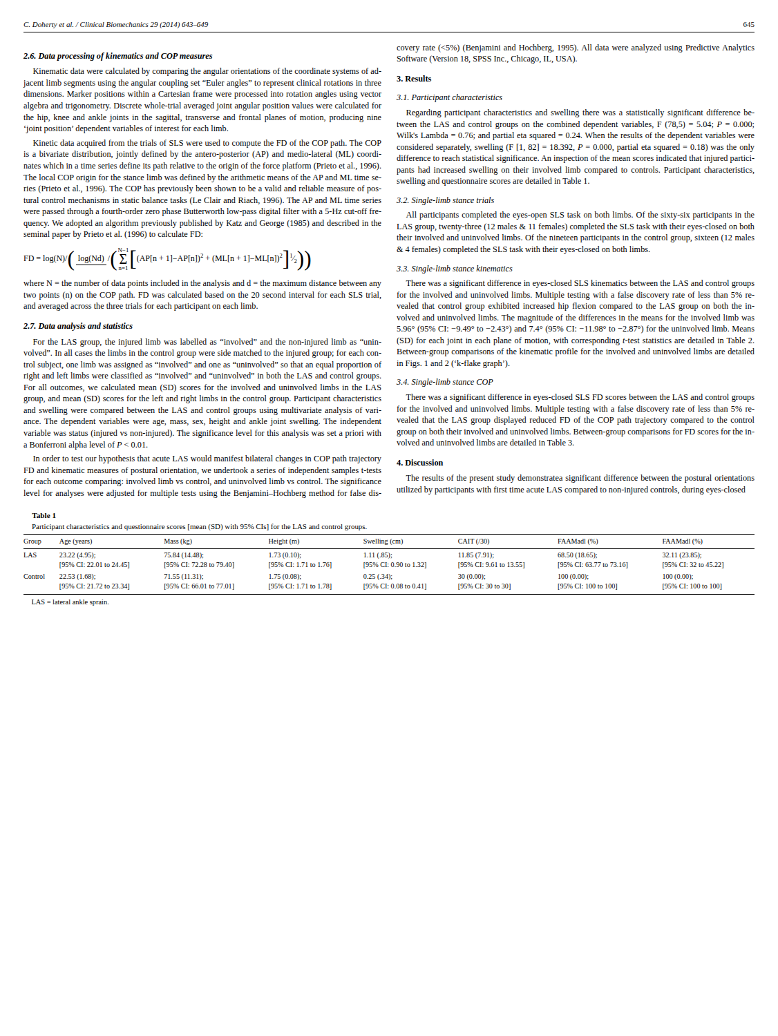C. Doherty et al. / Clinical Biomechanics 29 (2014) 643–649 645
2.6. Data processing of kinematics and COP measures
Kinematic data were calculated by comparing the angular orientations of the coordinate systems of adjacent limb segments using the angular coupling set “Euler angles” to represent clinical rotations in three dimensions. Marker positions within a Cartesian frame were processed into rotation angles using vector algebra and trigonometry. Discrete whole-trial averaged joint angular position values were calculated for the hip, knee and ankle joints in the sagittal, transverse and frontal planes of motion, producing nine ‘joint position’ dependent variables of interest for each limb.
Kinetic data acquired from the trials of SLS were used to compute the FD of the COP path. The COP is a bivariate distribution, jointly defined by the antero-posterior (AP) and medio-lateral (ML) coordinates which in a time series define its path relative to the origin of the force platform (Prieto et al., 1996). The local COP origin for the stance limb was defined by the arithmetic means of the AP and ML time series (Prieto et al., 1996). The COP has previously been shown to be a valid and reliable measure of postural control mechanisms in static balance tasks (Le Clair and Riach, 1996). The AP and ML time series were passed through a fourth-order zero phase Butterworth low-pass digital filter with a 5-Hz cut-off frequency. We adopted an algorithm previously published by Katz and George (1985) and described in the seminal paper by Prieto et al. (1996) to calculate FD:
FD = log(N)/(log(Nd)/(N−1 Σn=1[(AP[n + 1]−AP[n])2 + (ML[n + 1]−ML[n])2]1⁄2))
where N = the number of data points included in the analysis and d = the maximum distance between any two points (n) on the COP path. FD was calculated based on the 20 second interval for each SLS trial, and averaged across the three trials for each participant on each limb.
2.7. Data analysis and statistics
For the LAS group, the injured limb was labelled as “involved” and the non-injured limb as “uninvolved”. In all cases the limbs in the control group were side matched to the injured group; for each control subject, one limb was assigned as “involved” and one as “uninvolved” so that an equal proportion of right and left limbs were classified as “involved” and “uninvolved” in both the LAS and control groups. For all outcomes, we calculated mean (SD) scores for the involved and uninvolved limbs in the LAS group, and mean (SD) scores for the left and right limbs in the control group. Participant characteristics and swelling were compared between the LAS and control groups using multivariate analysis of variance. The dependent variables were age, mass, sex, height and ankle joint swelling. The independent variable was status (injured vs non-injured). The significance level for this analysis was set a priori with a Bonferroni alpha level of P < 0.01.
In order to test our hypothesis that acute LAS would manifest bilateral changes in COP path trajectory FD and kinematic measures of postural orientation, we undertook a series of independent samples t-tests for each outcome comparing: involved limb vs control, and uninvolved limb vs control. The significance level for analyses were adjusted for multiple tests using the Benjamini–Hochberg method for false discovery rate (<5%) (Benjamini and Hochberg, 1995). All data were analyzed using Predictive Analytics Software (Version 18, SPSS Inc., Chicago, IL, USA).
3. Results
3.1. Participant characteristics
Regarding participant characteristics and swelling there was a statistically significant difference between the LAS and control groups on the combined dependent variables, F (78,5) = 5.04; P = 0.000; Wilk's Lambda = 0.76; and partial eta squared = 0.24. When the results of the dependent variables were considered separately, swelling (F [1, 82] = 18.392, P = 0.000, partial eta squared = 0.18) was the only difference to reach statistical significance. An inspection of the mean scores indicated that injured participants had increased swelling on their involved limb compared to controls. Participant characteristics, swelling and questionnaire scores are detailed in Table 1.
3.2. Single-limb stance trials
All participants completed the eyes-open SLS task on both limbs. Of the sixty-six participants in the LAS group, twenty-three (12 males & 11 females) completed the SLS task with their eyes-closed on both their involved and uninvolved limbs. Of the nineteen participants in the control group, sixteen (12 males & 4 females) completed the SLS task with their eyes-closed on both limbs.
3.3. Single-limb stance kinematics
There was a significant difference in eyes-closed SLS kinematics between the LAS and control groups for the involved and uninvolved limbs. Multiple testing with a false discovery rate of less than 5% revealed that control group exhibited increased hip flexion compared to the LAS group on both the involved and uninvolved limbs. The magnitude of the differences in the means for the involved limb was 5.96° (95% CI: −9.49° to −2.43°) and 7.4° (95% CI: −11.98° to −2.87°) for the uninvolved limb. Means (SD) for each joint in each plane of motion, with corresponding t-test statistics are detailed in Table 2. Between-group comparisons of the kinematic profile for the involved and uninvolved limbs are detailed in Figs. 1 and 2 (‘k-flake graph’).
3.4. Single-limb stance COP
There was a significant difference in eyes-closed SLS FD scores between the LAS and control groups for the involved and uninvolved limbs. Multiple testing with a false discovery rate of less than 5% revealed that the LAS group displayed reduced FD of the COP path trajectory compared to the control group on both their involved and uninvolved limbs. Between-group comparisons for FD scores for the involved and uninvolved limbs are detailed in Table 3.
4. Discussion
The results of the present study demonstratea significant difference between the postural orientations utilized by participants with first time acute LAS compared to non-injured controls, during eyes-closed
Table 1
Participant characteristics and questionnaire scores [mean (SD) with 95% CIs] for the LAS and control groups.
| Group | Age (years) | Mass (kg) | Height (m) | Swelling (cm) | CAIT (/30) | FAAMadl (%) | FAAMadl (%) |
| --- | --- | --- | --- | --- | --- | --- | --- |
| LAS | 23.22 (4.95); [95% CI: 22.01 to 24.45] | 75.84 (14.48); [95% CI: 72.28 to 79.40] | 1.73 (0.10); [95% CI: 1.71 to 1.76] | 1.11 (.85); [95% CI: 0.90 to 1.32] | 11.85 (7.91); [95% CI: 9.61 to 13.55] | 68.50 (18.65); [95% CI: 63.77 to 73.16] | 32.11 (23.85); [95% CI: 32 to 45.22] |
| Control | 22.53 (1.68); [95% CI: 21.72 to 23.34] | 71.55 (11.31); [95% CI: 66.01 to 77.01] | 1.75 (0.08); [95% CI: 1.71 to 1.78] | 0.25 (.34); [95% CI: 0.08 to 0.41] | 30 (0.00); [95% CI: 30 to 30] | 100 (0.00); [95% CI: 100 to 100] | 100 (0.00); [95% CI: 100 to 100] |
LAS = lateral ankle sprain.